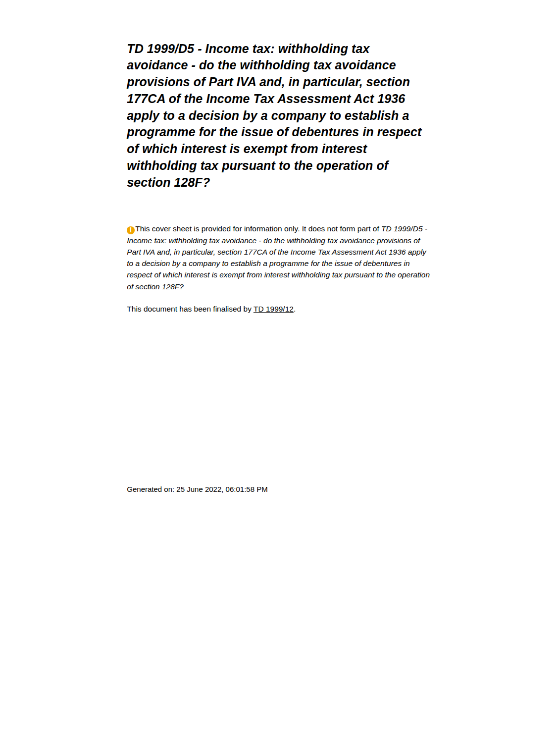TD 1999/D5 - Income tax: withholding tax avoidance - do the withholding tax avoidance provisions of Part IVA and, in particular, section 177CA of the Income Tax Assessment Act 1936 apply to a decision by a company to establish a programme for the issue of debentures in respect of which interest is exempt from interest withholding tax pursuant to the operation of section 128F?
!This cover sheet is provided for information only. It does not form part of TD 1999/D5 - Income tax: withholding tax avoidance - do the withholding tax avoidance provisions of Part IVA and, in particular, section 177CA of the Income Tax Assessment Act 1936 apply to a decision by a company to establish a programme for the issue of debentures in respect of which interest is exempt from interest withholding tax pursuant to the operation of section 128F?
This document has been finalised by TD 1999/12.
Generated on: 25 June 2022, 06:01:58 PM